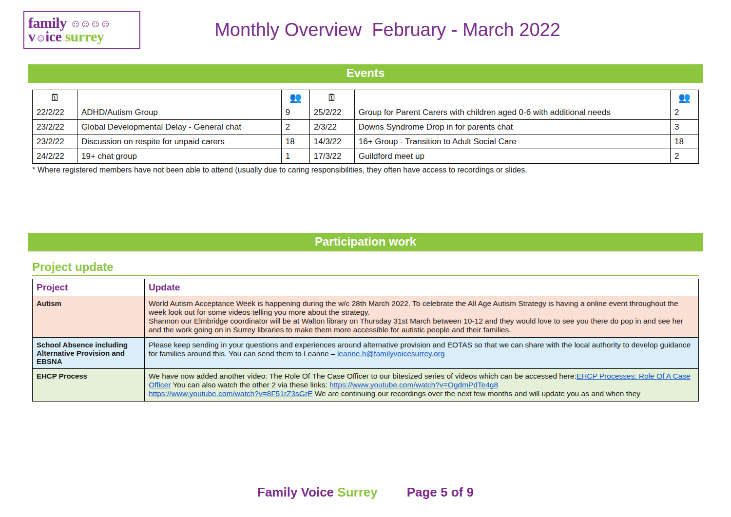family ☺☺☺☺
v☺ice surrey
Monthly Overview February - March 2022
Events
| 🗓 | | 👥 | 🗓 | | 👥 |
| 22/2/22 | ADHD/Autism Group | 9 | 25/2/22 | Group for Parent Carers with children aged 0-6 with additional needs | 2 |
| 23/2/22 | Global Developmental Delay - General chat | 2 | 2/3/22 | Downs Syndrome Drop in for parents chat | 3 |
| 23/2/22 | Discussion on respite for unpaid carers | 18 | 14/3/22 | 16+ Group - Transition to Adult Social Care | 18 |
| 24/2/22 | 19+ chat group | 1 | 17/3/22 | Guildford meet up | 2 |
* Where registered members have not been able to attend (usually due to caring responsibilities, they often have access to recordings or slides.
Participation work
Project update
| Project | Update |
| --- | --- |
| Autism | World Autism Acceptance Week is happening during the w/c 28th March 2022. To celebrate the All Age Autism Strategy is having a online event throughout the week look out for some videos telling you more about the strategy. Shannon our Elmbridge coordinator will be at Walton library on Thursday 31st March between 10-12 and they would love to see you there do pop in and see her and the work going on in Surrey libraries to make them more accessible for autistic people and their families. |
| School Absence including Alternative Provision and EBSNA | Please keep sending in your questions and experiences around alternative provision and EOTAS so that we can share with the local authority to develop guidance for families around this. You can send them to Leanne – leanne.h@familyvoicesurrey.org |
| EHCP Process | We have now added another video: The Role Of The Case Officer to our bitesized series of videos which can be accessed here: EHCP Processes: Role Of A Case Officer You can also watch the other 2 via these links: https://www.youtube.com/watch?v=OgdmPdTe4g8 https://www.youtube.com/watch?v=8F51rZ3sGrE We are continuing our recordings over the next few months and will update you as and when they |
Family Voice Surrey Page 5 of 9